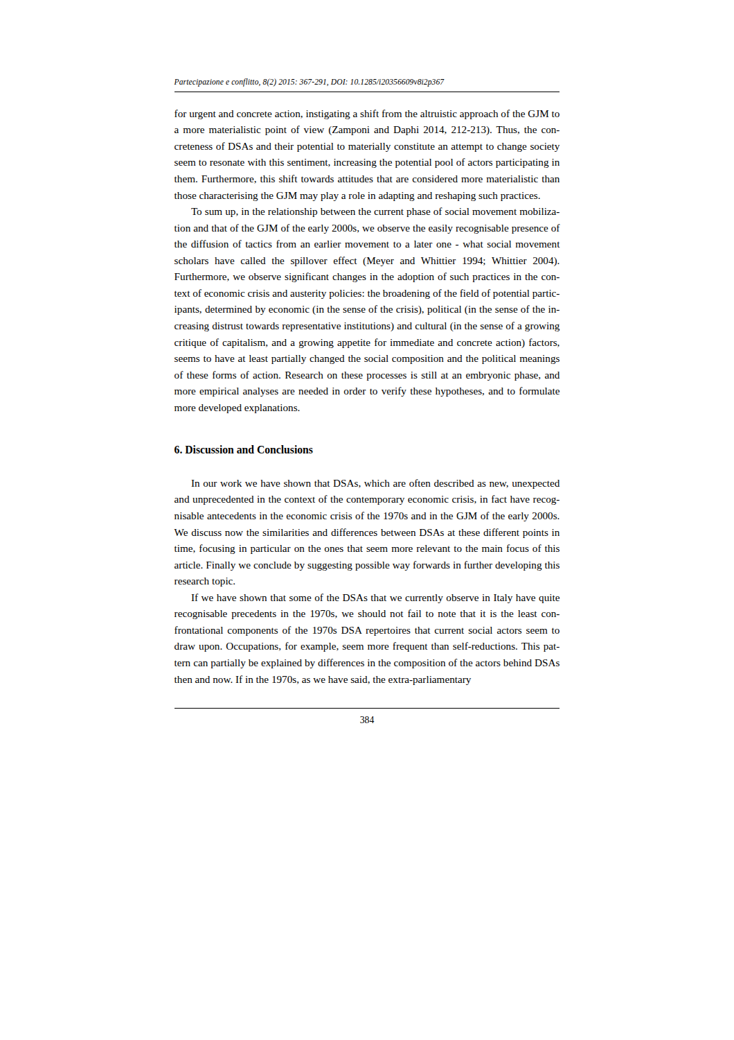Partecipazione e conflitto, 8(2) 2015: 367-291, DOI: 10.1285/i20356609v8i2p367
for urgent and concrete action, instigating a shift from the altruistic approach of the GJM to a more materialistic point of view (Zamponi and Daphi 2014, 212-213). Thus, the concreteness of DSAs and their potential to materially constitute an attempt to change society seem to resonate with this sentiment, increasing the potential pool of actors participating in them. Furthermore, this shift towards attitudes that are considered more materialistic than those characterising the GJM may play a role in adapting and reshaping such practices.
To sum up, in the relationship between the current phase of social movement mobilization and that of the GJM of the early 2000s, we observe the easily recognisable presence of the diffusion of tactics from an earlier movement to a later one - what social movement scholars have called the spillover effect (Meyer and Whittier 1994; Whittier 2004). Furthermore, we observe significant changes in the adoption of such practices in the context of economic crisis and austerity policies: the broadening of the field of potential participants, determined by economic (in the sense of the crisis), political (in the sense of the increasing distrust towards representative institutions) and cultural (in the sense of a growing critique of capitalism, and a growing appetite for immediate and concrete action) factors, seems to have at least partially changed the social composition and the political meanings of these forms of action. Research on these processes is still at an embryonic phase, and more empirical analyses are needed in order to verify these hypotheses, and to formulate more developed explanations.
6. Discussion and Conclusions
In our work we have shown that DSAs, which are often described as new, unexpected and unprecedented in the context of the contemporary economic crisis, in fact have recognisable antecedents in the economic crisis of the 1970s and in the GJM of the early 2000s. We discuss now the similarities and differences between DSAs at these different points in time, focusing in particular on the ones that seem more relevant to the main focus of this article. Finally we conclude by suggesting possible way forwards in further developing this research topic.
If we have shown that some of the DSAs that we currently observe in Italy have quite recognisable precedents in the 1970s, we should not fail to note that it is the least confrontational components of the 1970s DSA repertoires that current social actors seem to draw upon. Occupations, for example, seem more frequent than self-reductions. This pattern can partially be explained by differences in the composition of the actors behind DSAs then and now. If in the 1970s, as we have said, the extra-parliamentary
384